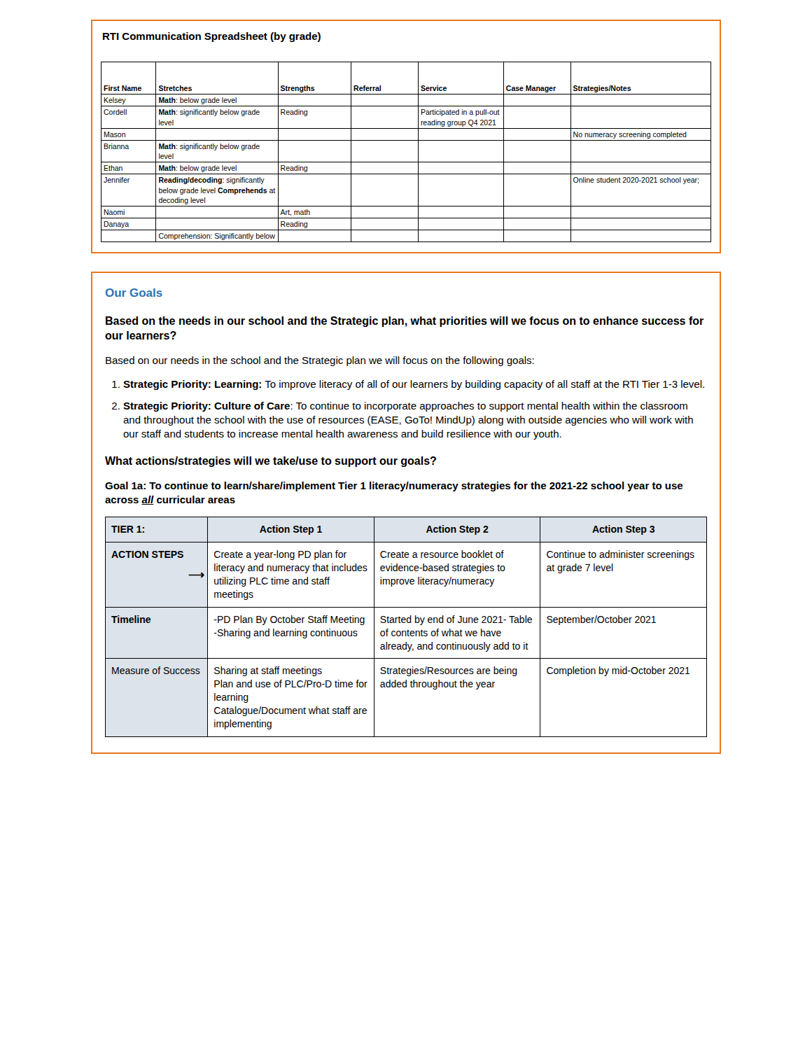RTI Communication Spreadsheet (by grade)
| First Name | Stretches | Strengths | Referral | Service | Case Manager | Strategies/Notes |
| --- | --- | --- | --- | --- | --- | --- |
| Kelsey | Math : below grade level | | | | | |
| Cordell | Math : significantly below grade level | Reading | | Participated in a pull-out reading group Q4 2021 | | |
| Mason | | | | | | No numeracy screening completed |
| Brianna | Math : significantly below grade level | | | | | |
| Ethan | Math : below grade level | Reading | | | | |
| Jennifer | Reading/decoding : significantly below grade level Comprehends at decoding level | | | | | Online student 2020-2021 school year; |
| Naomi | | Art, math | | | | |
| Danaya | | Reading | | | | |
| | Comprehension: Significantly below | | | | | |
Our Goals
Based on the needs in our school and the Strategic plan, what priorities will we focus on to enhance success for our learners?
Based on our needs in the school and the Strategic plan we will focus on the following goals:
Strategic Priority: Learning: To improve literacy of all of our learners by building capacity of all staff at the RTI Tier 1-3 level.
Strategic Priority: Culture of Care: To continue to incorporate approaches to support mental health within the classroom and throughout the school with the use of resources (EASE, GoTo! MindUp) along with outside agencies who will work with our staff and students to increase mental health awareness and build resilience with our youth.
What actions/strategies will we take/use to support our goals?
Goal 1a: To continue to learn/share/implement Tier 1 literacy/numeracy strategies for the 2021-22 school year to use across all curricular areas
| TIER 1: | Action Step 1 | Action Step 2 | Action Step 3 |
| --- | --- | --- | --- |
| ACTION STEPS ⟶ | Create a year-long PD plan for literacy and numeracy that includes utilizing PLC time and staff meetings | Create a resource booklet of evidence-based strategies to improve literacy/numeracy | Continue to administer screenings at grade 7 level |
| Timeline | -PD Plan By October Staff Meeting -Sharing and learning continuous | Started by end of June 2021- Table of contents of what we have already, and continuously add to it | September/October 2021 |
| Measure of Success | Sharing at staff meetings Plan and use of PLC/Pro-D time for learning Catalogue/Document what staff are implementing | Strategies/Resources are being added throughout the year | Completion by mid-October 2021 |